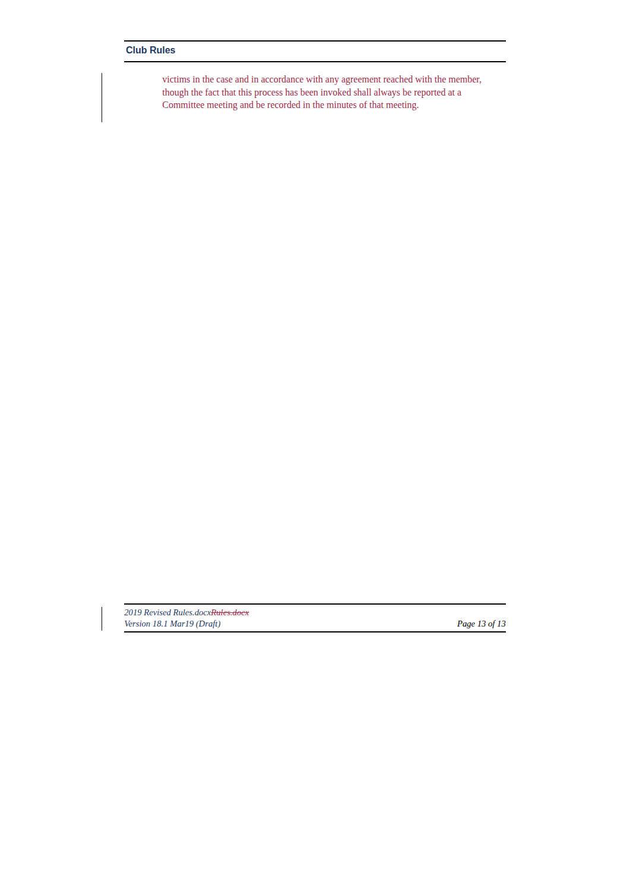Club Rules
victims in the case and in accordance with any agreement reached with the member, though the fact that this process has been invoked shall always be reported at a Committee meeting and be recorded in the minutes of that meeting.
2019 Revised Rules.docx Rules.docx
Version 18.1 Mar19 (Draft) Page 13 of 13